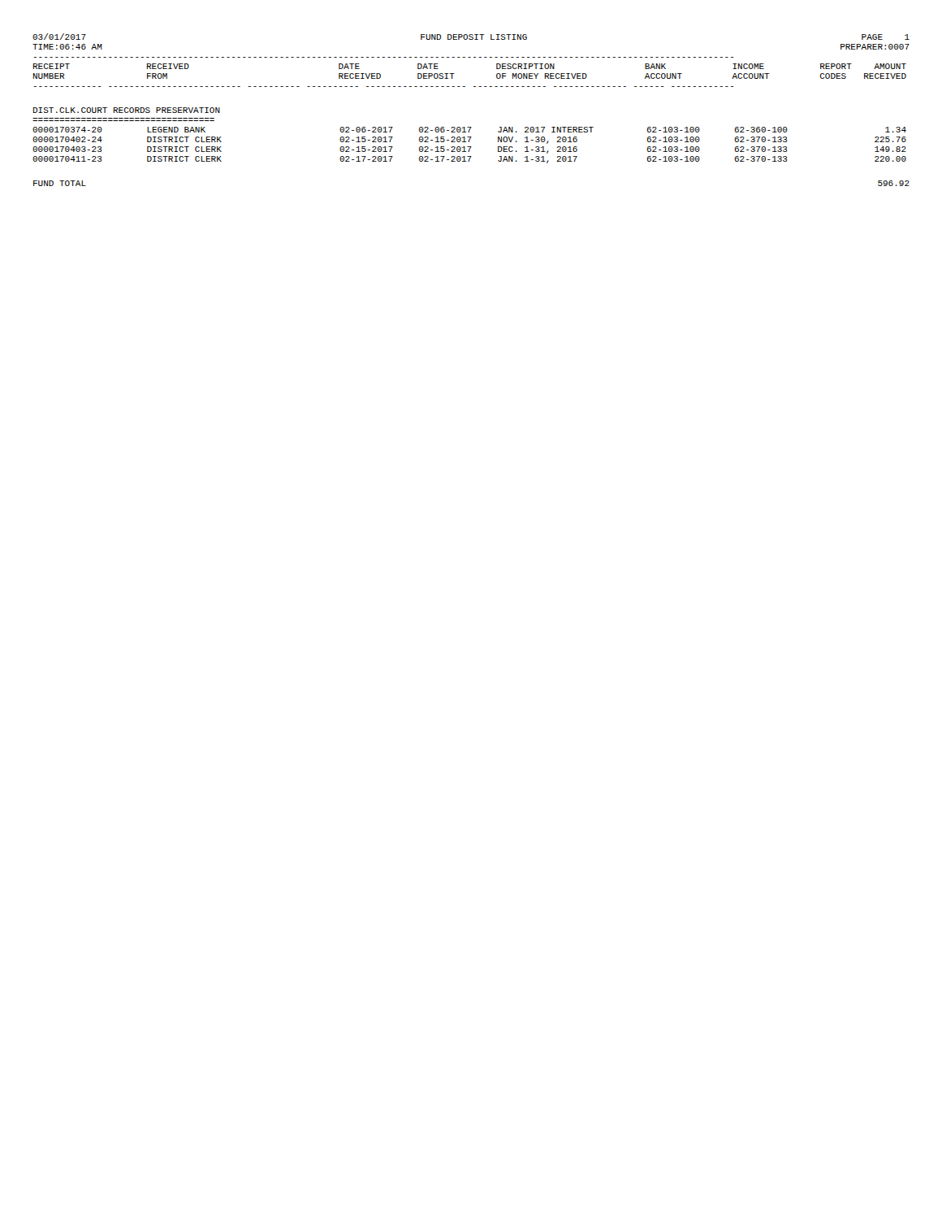03/01/2017 FUND DEPOSIT LISTING PAGE 1
TIME:06:46 AM PREPARER:0007
-----------------------------------------------------------------------------------------------------------------------------------
| RECEIPT | RECEIVED | DATE | DATE | DESCRIPTION | BANK | INCOME | REPORT | AMOUNT |
| --- | --- | --- | --- | --- | --- | --- | --- | --- |
| NUMBER | FROM | RECEIVED | DEPOSIT | OF MONEY RECEIVED | ACCOUNT | ACCOUNT | CODES | RECEIVED |
------------- ------------------------- ---------- ---------- ------------------- -------------- -------------- ------ ------------
DIST.CLK.COURT RECORDS PRESERVATION
==================================
| 0000170374-20 | LEGEND BANK | 02-06-2017 | 02-06-2017 | JAN. 2017 INTEREST | 62-103-100 | 62-360-100 | | 1.34 |
| 0000170402-24 | DISTRICT CLERK | 02-15-2017 | 02-15-2017 | NOV. 1-30, 2016 | 62-103-100 | 62-370-133 | | 225.76 |
| 0000170403-23 | DISTRICT CLERK | 02-15-2017 | 02-15-2017 | DEC. 1-31, 2016 | 62-103-100 | 62-370-133 | | 149.82 |
| 0000170411-23 | DISTRICT CLERK | 02-17-2017 | 02-17-2017 | JAN. 1-31, 2017 | 62-103-100 | 62-370-133 | | 220.00 |
FUND TOTAL
596.92